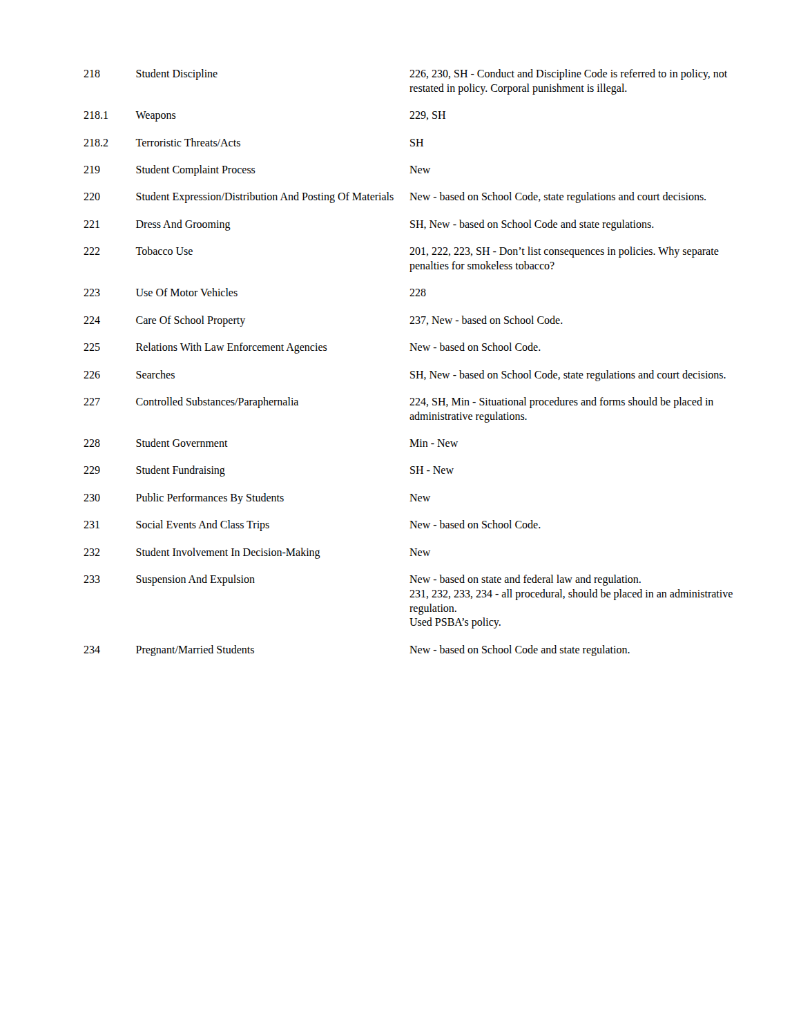| 218 | Student Discipline | 226, 230, SH - Conduct and Discipline Code is referred to in policy, not restated in policy. Corporal punishment is illegal. |
| 218.1 | Weapons | 229, SH |
| 218.2 | Terroristic Threats/Acts | SH |
| 219 | Student Complaint Process | New |
| 220 | Student Expression/Distribution And Posting Of Materials | New - based on School Code, state regulations and court decisions. |
| 221 | Dress And Grooming | SH, New - based on School Code and state regulations. |
| 222 | Tobacco Use | 201, 222, 223, SH - Don’t list consequences in policies. Why separate penalties for smokeless tobacco? |
| 223 | Use Of Motor Vehicles | 228 |
| 224 | Care Of School Property | 237, New - based on School Code. |
| 225 | Relations With Law Enforcement Agencies | New - based on School Code. |
| 226 | Searches | SH, New - based on School Code, state regulations and court decisions. |
| 227 | Controlled Substances/Paraphernalia | 224, SH, Min - Situational procedures and forms should be placed in administrative regulations. |
| 228 | Student Government | Min - New |
| 229 | Student Fundraising | SH - New |
| 230 | Public Performances By Students | New |
| 231 | Social Events And Class Trips | New - based on School Code. |
| 232 | Student Involvement In Decision-Making | New |
| 233 | Suspension And Expulsion | New - based on state and federal law and regulation. 231, 232, 233, 234 - all procedural, should be placed in an administrative regulation. Used PSBA’s policy. |
| 234 | Pregnant/Married Students | New - based on School Code and state regulation. |